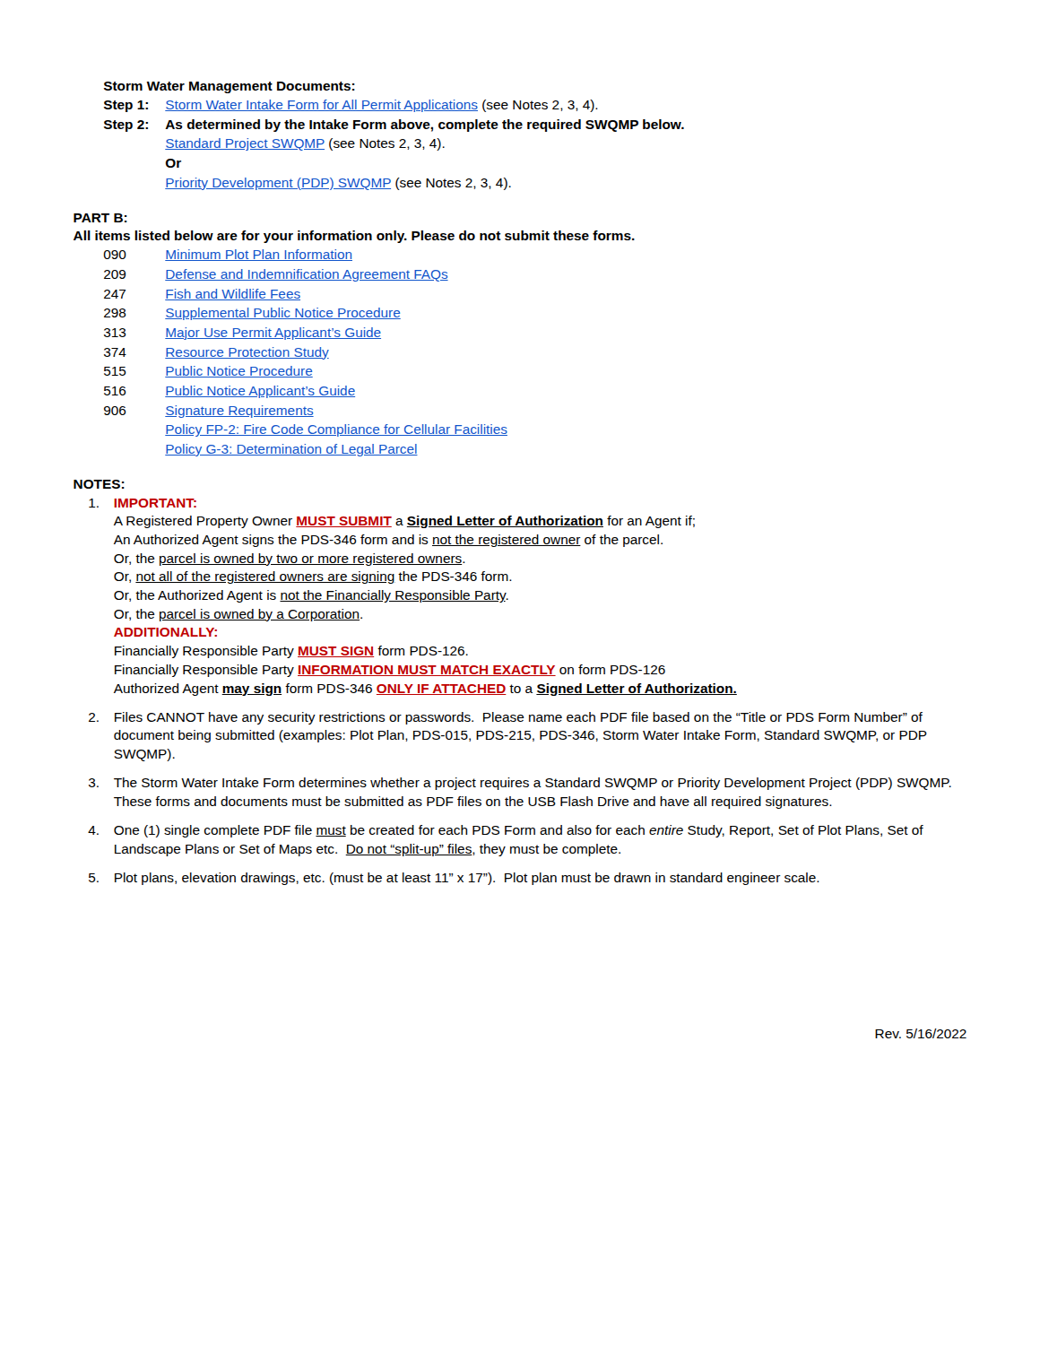Storm Water Management Documents:
| Step 1: | Storm Water Intake Form for All Permit Applications (see Notes 2, 3, 4). |
| Step 2: | As determined by the Intake Form above, complete the required SWQMP below. |
| | Standard Project SWQMP (see Notes 2, 3, 4). |
| | Or |
| | Priority Development (PDP) SWQMP (see Notes 2, 3, 4). |
PART B:
All items listed below are for your information only. Please do not submit these forms.
| 090 | Minimum Plot Plan Information |
| 209 | Defense and Indemnification Agreement FAQs |
| 247 | Fish and Wildlife Fees |
| 298 | Supplemental Public Notice Procedure |
| 313 | Major Use Permit Applicant’s Guide |
| 374 | Resource Protection Study |
| 515 | Public Notice Procedure |
| 516 | Public Notice Applicant’s Guide |
| 906 | Signature Requirements |
| | Policy FP-2: Fire Code Compliance for Cellular Facilities |
| | Policy G-3: Determination of Legal Parcel |
NOTES:
IMPORTANT:
A Registered Property Owner MUST SUBMIT a Signed Letter of Authorization for an Agent if;
An Authorized Agent signs the PDS-346 form and is not the registered owner of the parcel.
Or, the parcel is owned by two or more registered owners.
Or, not all of the registered owners are signing the PDS-346 form.
Or, the Authorized Agent is not the Financially Responsible Party.
Or, the parcel is owned by a Corporation.
ADDITIONALLY:
Financially Responsible Party MUST SIGN form PDS-126.
Financially Responsible Party INFORMATION MUST MATCH EXACTLY on form PDS-126
Authorized Agent may sign form PDS-346 ONLY IF ATTACHED to a Signed Letter of Authorization.
Files CANNOT have any security restrictions or passwords. Please name each PDF file based on the “Title or PDS Form Number” of document being submitted (examples: Plot Plan, PDS-015, PDS-215, PDS-346, Storm Water Intake Form, Standard SWQMP, or PDP SWQMP).
The Storm Water Intake Form determines whether a project requires a Standard SWQMP or Priority Development Project (PDP) SWQMP. These forms and documents must be submitted as PDF files on the USB Flash Drive and have all required signatures.
One (1) single complete PDF file must be created for each PDS Form and also for each entire Study, Report, Set of Plot Plans, Set of Landscape Plans or Set of Maps etc. Do not “split-up” files, they must be complete.
Plot plans, elevation drawings, etc. (must be at least 11” x 17”). Plot plan must be drawn in standard engineer scale.
Rev. 5/16/2022